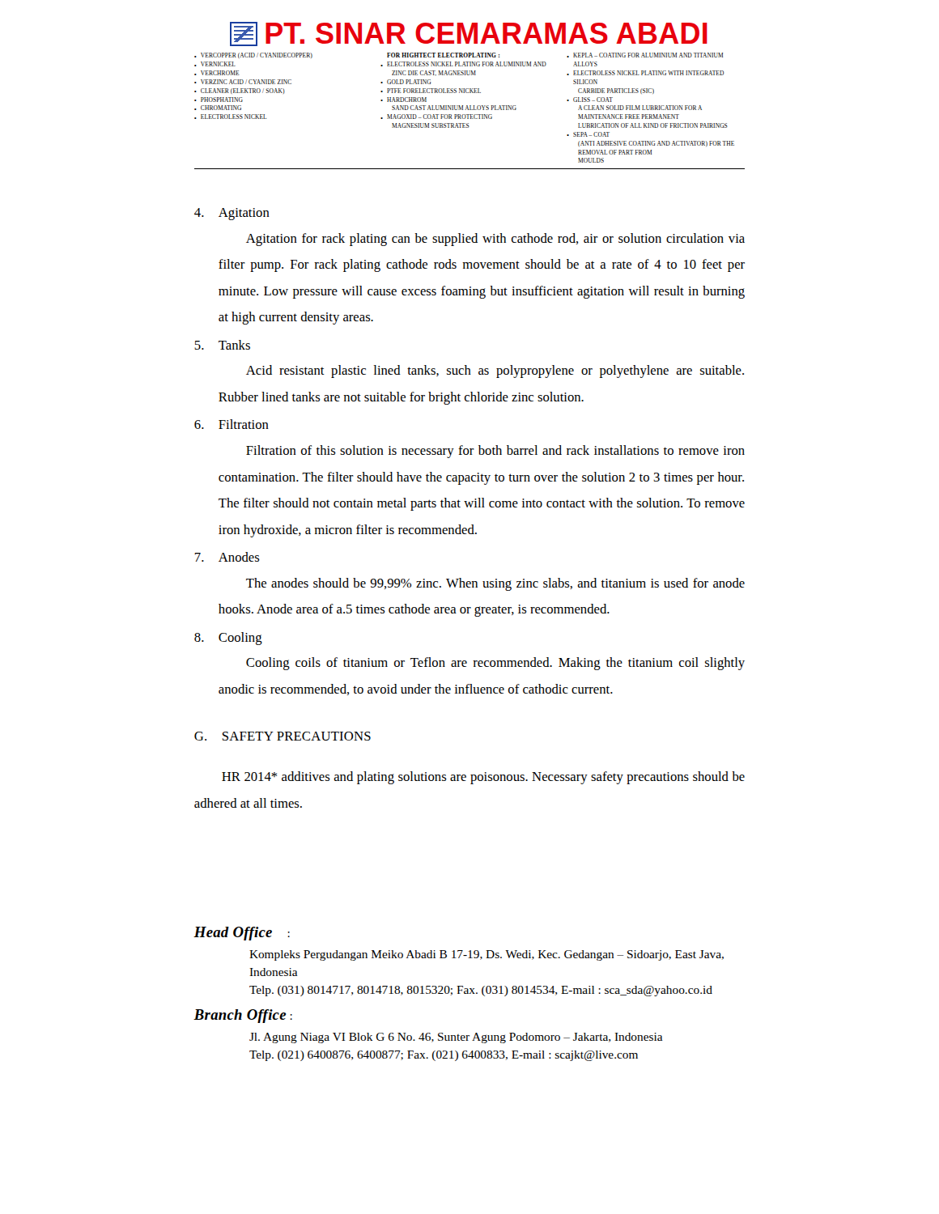PT. SINAR CEMARAMAS ABADI
VERCOPPER (ACID / CYANIDECOPPER)
VERNICKEL
VERCHROME
VERZINC ACID / CYANIDE ZINC
CLEANER (ELEKTRO / SOAK)
PHOSPHATING
CHROMATING
ELECTROLESS NICKEL
FOR HIGHTECT ELECTROPLATING :
ELECTROLESS NICKEL PLATING FOR ALUMINIUM AND
ZINC DIE CAST, MAGNESIUM
GOLD PLATING
PTFE FORELECTROLESS NICKEL
HARDCHROM
SAND CAST ALUMINIUM ALLOYS PLATING
MAGOXID – COAT FOR PROTECTING
MAGNESIUM SUBSTRATES
KEPLA – COATING FOR ALUMINIUM AND TITANIUM ALLOYS
ELECTROLESS NICKEL PLATING WITH INTEGRATED SILICON
CARBIDE PARTICLES (SIC)
GLISS – COAT
A CLEAN SOLID FILM LUBRICATION FOR A MAINTENANCE FREE PERMANENT
LUBRICATION OF ALL KIND OF FRICTION PAIRINGS
SEPA – COAT
(ANTI ADHESIVE COATING AND ACTIVATOR) FOR THE REMOVAL OF PART FROM
MOULDS
Agitation
Agitation for rack plating can be supplied with cathode rod, air or solution circulation via filter pump. For rack plating cathode rods movement should be at a rate of 4 to 10 feet per minute. Low pressure will cause excess foaming but insufficient agitation will result in burning at high current density areas.
Tanks
Acid resistant plastic lined tanks, such as polypropylene or polyethylene are suitable. Rubber lined tanks are not suitable for bright chloride zinc solution.
Filtration
Filtration of this solution is necessary for both barrel and rack installations to remove iron contamination. The filter should have the capacity to turn over the solution 2 to 3 times per hour. The filter should not contain metal parts that will come into contact with the solution. To remove iron hydroxide, a micron filter is recommended.
Anodes
The anodes should be 99,99% zinc. When using zinc slabs, and titanium is used for anode hooks. Anode area of a.5 times cathode area or greater, is recommended.
Cooling
Cooling coils of titanium or Teflon are recommended. Making the titanium coil slightly anodic is recommended, to avoid under the influence of cathodic current.
G. SAFETY PRECAUTIONS
HR 2014* additives and plating solutions are poisonous. Necessary safety precautions should be adhered at all times.
Head Office:
Kompleks Pergudangan Meiko Abadi B 17-19, Ds. Wedi, Kec. Gedangan – Sidoarjo, East Java, Indonesia
Telp. (031) 8014717, 8014718, 8015320; Fax. (031) 8014534, E-mail : sca_sda@yahoo.co.id
Branch Office :
Jl. Agung Niaga VI Blok G 6 No. 46, Sunter Agung Podomoro – Jakarta, Indonesia
Telp. (021) 6400876, 6400877; Fax. (021) 6400833, E-mail : scajkt@live.com